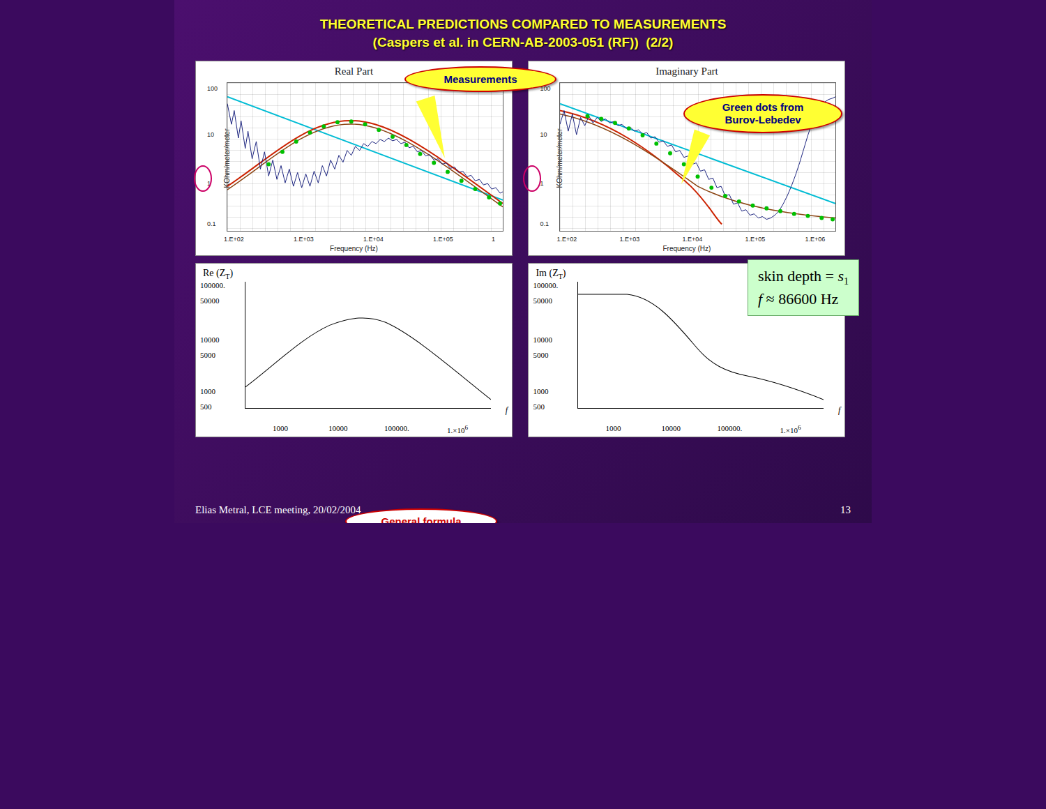THEORETICAL PREDICTIONS COMPARED TO MEASUREMENTS
(Caspers et al. in CERN-AB-2003-051 (RF)) (2/2)
Real Part
KOhm/meter/meter
100
10
1
0.1
1.E+02
1.E+03
1.E+04
1.E+05
1
Frequency (Hz)
Imaginary Part
KOhm/meter/meter
100
10
1
0.1
1.E+02
1.E+03
1.E+04
1.E+05
1.E+06
Frequency (Hz)
Measurements
Green dots from
Burov-Lebedev
Re (ZT)
100000.
50000
10000
5000
1000
500
1000 10000 100000. 1.×106
f
Im (ZT)
100000.
50000
10000
5000
1000
500
1000 10000 100000. 1.×106
f
General formula
skin depth = s 1
f ≈ 86600 Hz
Elias Metral, LCE meeting, 20/02/2004 13